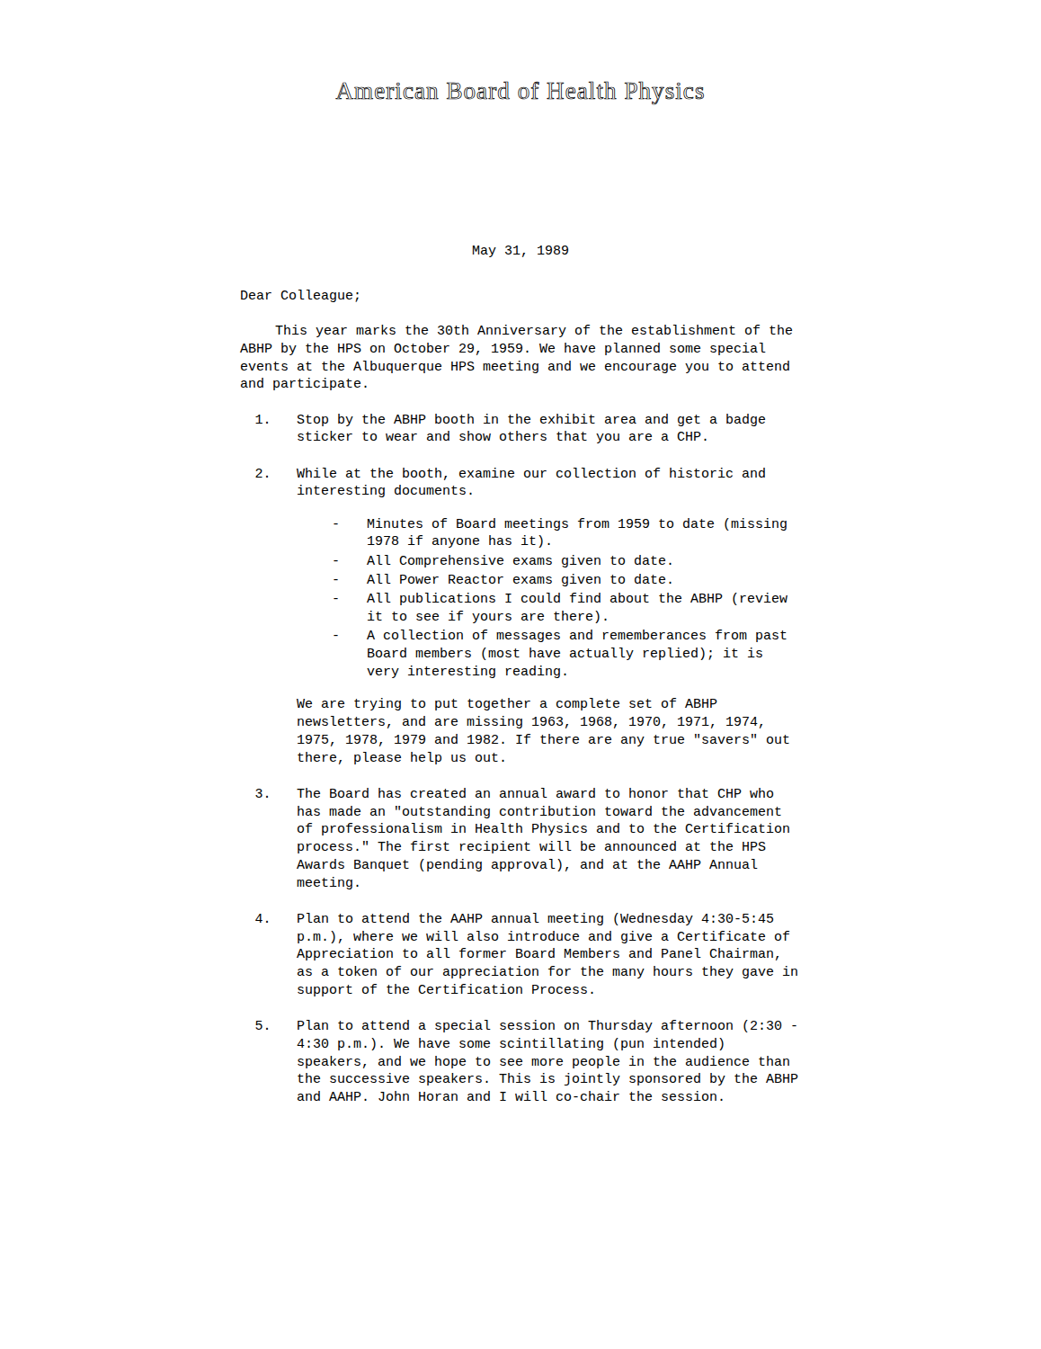American Board of Health Physics
May 31, 1989
Dear Colleague;
This year marks the 30th Anniversary of the establishment of the ABHP by the HPS on October 29, 1959. We have planned some special events at the Albuquerque HPS meeting and we encourage you to attend and participate.
1. Stop by the ABHP booth in the exhibit area and get a badge sticker to wear and show others that you are a CHP.
2. While at the booth, examine our collection of historic and interesting documents.
Minutes of Board meetings from 1959 to date (missing 1978 if anyone has it).
All Comprehensive exams given to date.
All Power Reactor exams given to date.
All publications I could find about the ABHP (review it to see if yours are there).
A collection of messages and rememberances from past Board members (most have actually replied); it is very interesting reading.
We are trying to put together a complete set of ABHP newsletters, and are missing 1963, 1968, 1970, 1971, 1974, 1975, 1978, 1979 and 1982. If there are any true "savers" out there, please help us out.
3. The Board has created an annual award to honor that CHP who has made an "outstanding contribution toward the advancement of professionalism in Health Physics and to the Certification process." The first recipient will be announced at the HPS Awards Banquet (pending approval), and at the AAHP Annual meeting.
4. Plan to attend the AAHP annual meeting (Wednesday 4:30-5:45 p.m.), where we will also introduce and give a Certificate of Appreciation to all former Board Members and Panel Chairman, as a token of our appreciation for the many hours they gave in support of the Certification Process.
5. Plan to attend a special session on Thursday afternoon (2:30 - 4:30 p.m.). We have some scintillating (pun intended) speakers, and we hope to see more people in the audience than the successive speakers. This is jointly sponsored by the ABHP and AAHP. John Horan and I will co-chair the session.